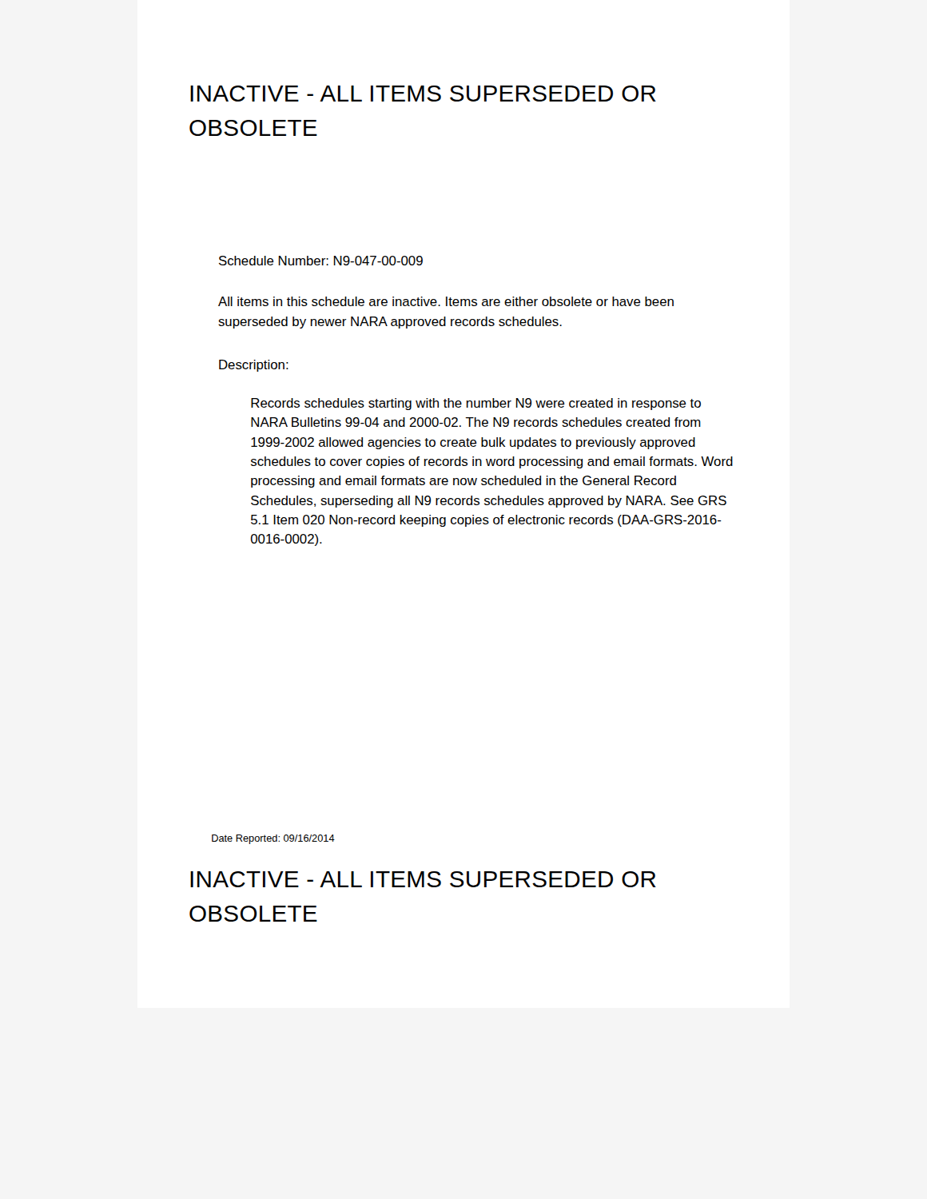INACTIVE - ALL ITEMS SUPERSEDED OR OBSOLETE
Schedule Number: N9-047-00-009
All items in this schedule are inactive. Items are either obsolete or have been superseded by newer NARA approved records schedules.
Description:
Records schedules starting with the number N9 were created in response to NARA Bulletins 99-04 and 2000-02. The N9 records schedules created from 1999-2002 allowed agencies to create bulk updates to previously approved schedules to cover copies of records in word processing and email formats. Word processing and email formats are now scheduled in the General Record Schedules, superseding all N9 records schedules approved by NARA. See GRS 5.1 Item 020 Non-record keeping copies of electronic records (DAA-GRS-2016-0016-0002).
Date Reported: 09/16/2014
INACTIVE - ALL ITEMS SUPERSEDED OR OBSOLETE